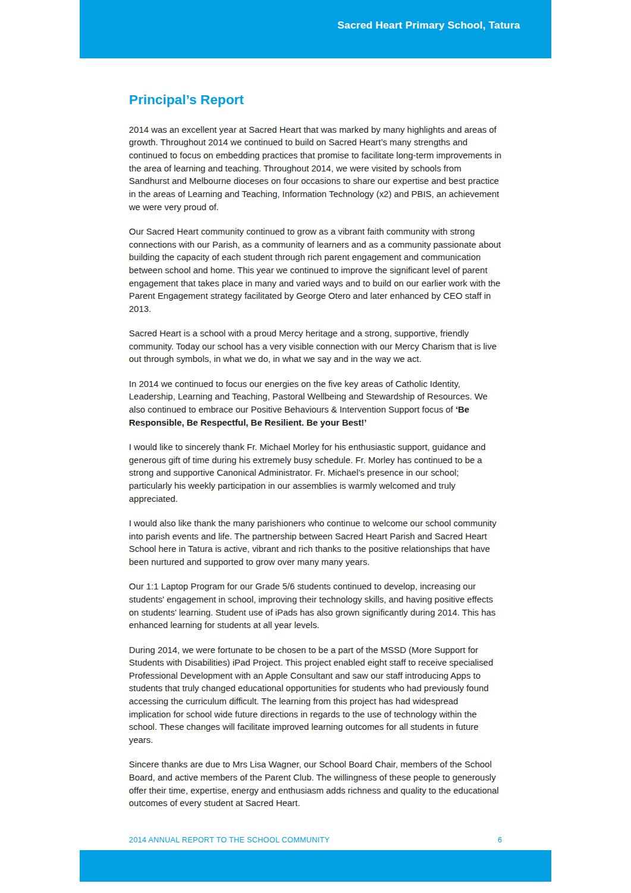Sacred Heart Primary School, Tatura
Principal’s Report
2014 was an excellent year at Sacred Heart that was marked by many highlights and areas of growth. Throughout 2014 we continued to build on Sacred Heart’s many strengths and continued to focus on embedding practices that promise to facilitate long-term improvements in the area of learning and teaching. Throughout 2014, we were visited by schools from Sandhurst and Melbourne dioceses on four occasions to share our expertise and best practice in the areas of Learning and Teaching, Information Technology (x2) and PBIS, an achievement we were very proud of.
Our Sacred Heart community continued to grow as a vibrant faith community with strong connections with our Parish, as a community of learners and as a community passionate about building the capacity of each student through rich parent engagement and communication between school and home. This year we continued to improve the significant level of parent engagement that takes place in many and varied ways and to build on our earlier work with the Parent Engagement strategy facilitated by George Otero and later enhanced by CEO staff in 2013.
Sacred Heart is a school with a proud Mercy heritage and a strong, supportive, friendly community. Today our school has a very visible connection with our Mercy Charism that is live out through symbols, in what we do, in what we say and in the way we act.
In 2014 we continued to focus our energies on the five key areas of Catholic Identity, Leadership, Learning and Teaching, Pastoral Wellbeing and Stewardship of Resources. We also continued to embrace our Positive Behaviours & Intervention Support focus of ‘Be Responsible, Be Respectful, Be Resilient. Be your Best!’
I would like to sincerely thank Fr. Michael Morley for his enthusiastic support, guidance and generous gift of time during his extremely busy schedule. Fr. Morley has continued to be a strong and supportive Canonical Administrator. Fr. Michael’s presence in our school; particularly his weekly participation in our assemblies is warmly welcomed and truly appreciated.
I would also like thank the many parishioners who continue to welcome our school community into parish events and life. The partnership between Sacred Heart Parish and Sacred Heart School here in Tatura is active, vibrant and rich thanks to the positive relationships that have been nurtured and supported to grow over many many years.
Our 1:1 Laptop Program for our Grade 5/6 students continued to develop, increasing our students' engagement in school, improving their technology skills, and having positive effects on students' learning. Student use of iPads has also grown significantly during 2014. This has enhanced learning for students at all year levels.
During 2014, we were fortunate to be chosen to be a part of the MSSD (More Support for Students with Disabilities) iPad Project. This project enabled eight staff to receive specialised Professional Development with an Apple Consultant and saw our staff introducing Apps to students that truly changed educational opportunities for students who had previously found accessing the curriculum difficult. The learning from this project has had widespread implication for school wide future directions in regards to the use of technology within the school. These changes will facilitate improved learning outcomes for all students in future years.
Sincere thanks are due to Mrs Lisa Wagner, our School Board Chair, members of the School Board, and active members of the Parent Club. The willingness of these people to generously offer their time, expertise, energy and enthusiasm adds richness and quality to the educational outcomes of every student at Sacred Heart.
2014 ANNUAL REPORT TO THE SCHOOL COMMUNITY 6